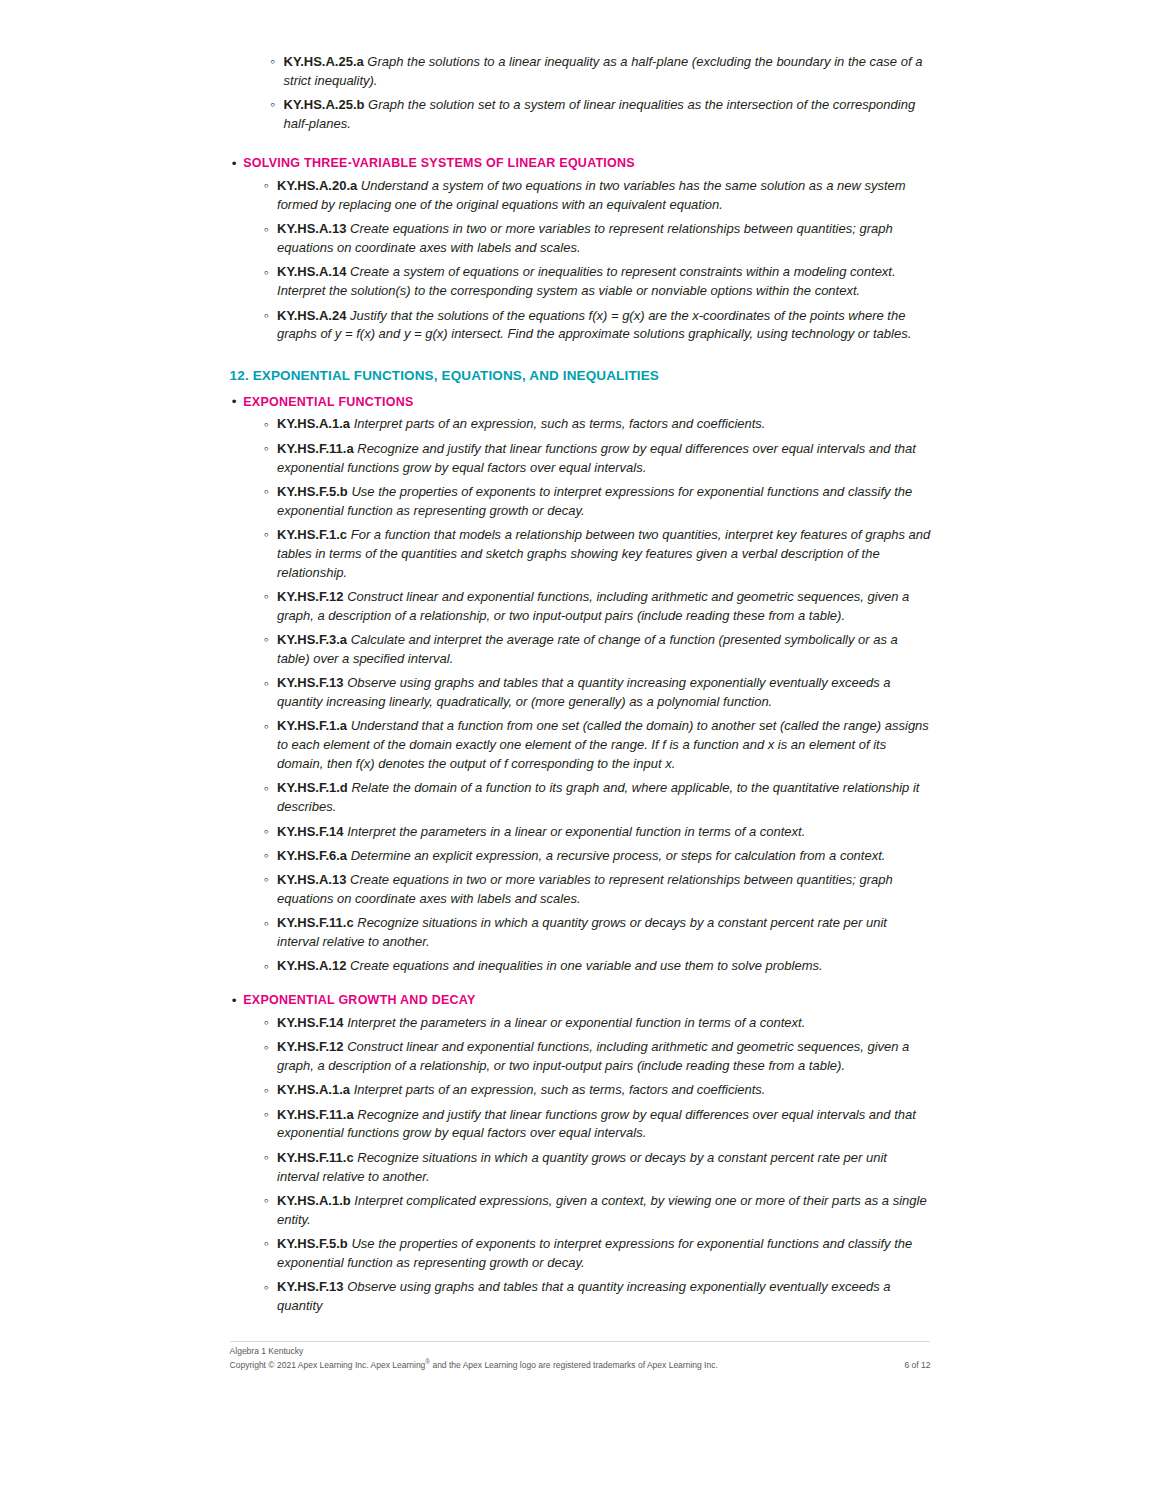KY.HS.A.25.a Graph the solutions to a linear inequality as a half-plane (excluding the boundary in the case of a strict inequality).
KY.HS.A.25.b Graph the solution set to a system of linear inequalities as the intersection of the corresponding half-planes.
Solving Three-Variable Systems of Linear Equations
KY.HS.A.20.a Understand a system of two equations in two variables has the same solution as a new system formed by replacing one of the original equations with an equivalent equation.
KY.HS.A.13 Create equations in two or more variables to represent relationships between quantities; graph equations on coordinate axes with labels and scales.
KY.HS.A.14 Create a system of equations or inequalities to represent constraints within a modeling context. Interpret the solution(s) to the corresponding system as viable or nonviable options within the context.
KY.HS.A.24 Justify that the solutions of the equations f(x) = g(x) are the x-coordinates of the points where the graphs of y = f(x) and y = g(x) intersect. Find the approximate solutions graphically, using technology or tables.
12. EXPONENTIAL FUNCTIONS, EQUATIONS, AND INEQUALITIES
Exponential Functions
KY.HS.A.1.a Interpret parts of an expression, such as terms, factors and coefficients.
KY.HS.F.11.a Recognize and justify that linear functions grow by equal differences over equal intervals and that exponential functions grow by equal factors over equal intervals.
KY.HS.F.5.b Use the properties of exponents to interpret expressions for exponential functions and classify the exponential function as representing growth or decay.
KY.HS.F.1.c For a function that models a relationship between two quantities, interpret key features of graphs and tables in terms of the quantities and sketch graphs showing key features given a verbal description of the relationship.
KY.HS.F.12 Construct linear and exponential functions, including arithmetic and geometric sequences, given a graph, a description of a relationship, or two input-output pairs (include reading these from a table).
KY.HS.F.3.a Calculate and interpret the average rate of change of a function (presented symbolically or as a table) over a specified interval.
KY.HS.F.13 Observe using graphs and tables that a quantity increasing exponentially eventually exceeds a quantity increasing linearly, quadratically, or (more generally) as a polynomial function.
KY.HS.F.1.a Understand that a function from one set (called the domain) to another set (called the range) assigns to each element of the domain exactly one element of the range. If f is a function and x is an element of its domain, then f(x) denotes the output of f corresponding to the input x.
KY.HS.F.1.d Relate the domain of a function to its graph and, where applicable, to the quantitative relationship it describes.
KY.HS.F.14 Interpret the parameters in a linear or exponential function in terms of a context.
KY.HS.F.6.a Determine an explicit expression, a recursive process, or steps for calculation from a context.
KY.HS.A.13 Create equations in two or more variables to represent relationships between quantities; graph equations on coordinate axes with labels and scales.
KY.HS.F.11.c Recognize situations in which a quantity grows or decays by a constant percent rate per unit interval relative to another.
KY.HS.A.12 Create equations and inequalities in one variable and use them to solve problems.
Exponential Growth and Decay
KY.HS.F.14 Interpret the parameters in a linear or exponential function in terms of a context.
KY.HS.F.12 Construct linear and exponential functions, including arithmetic and geometric sequences, given a graph, a description of a relationship, or two input-output pairs (include reading these from a table).
KY.HS.A.1.a Interpret parts of an expression, such as terms, factors and coefficients.
KY.HS.F.11.a Recognize and justify that linear functions grow by equal differences over equal intervals and that exponential functions grow by equal factors over equal intervals.
KY.HS.F.11.c Recognize situations in which a quantity grows or decays by a constant percent rate per unit interval relative to another.
KY.HS.A.1.b Interpret complicated expressions, given a context, by viewing one or more of their parts as a single entity.
KY.HS.F.5.b Use the properties of exponents to interpret expressions for exponential functions and classify the exponential function as representing growth or decay.
KY.HS.F.13 Observe using graphs and tables that a quantity increasing exponentially eventually exceeds a quantity
Algebra 1 Kentucky Copyright © 2021 Apex Learning Inc. Apex Learning® and the Apex Learning logo are registered trademarks of Apex Learning Inc.
6 of 12